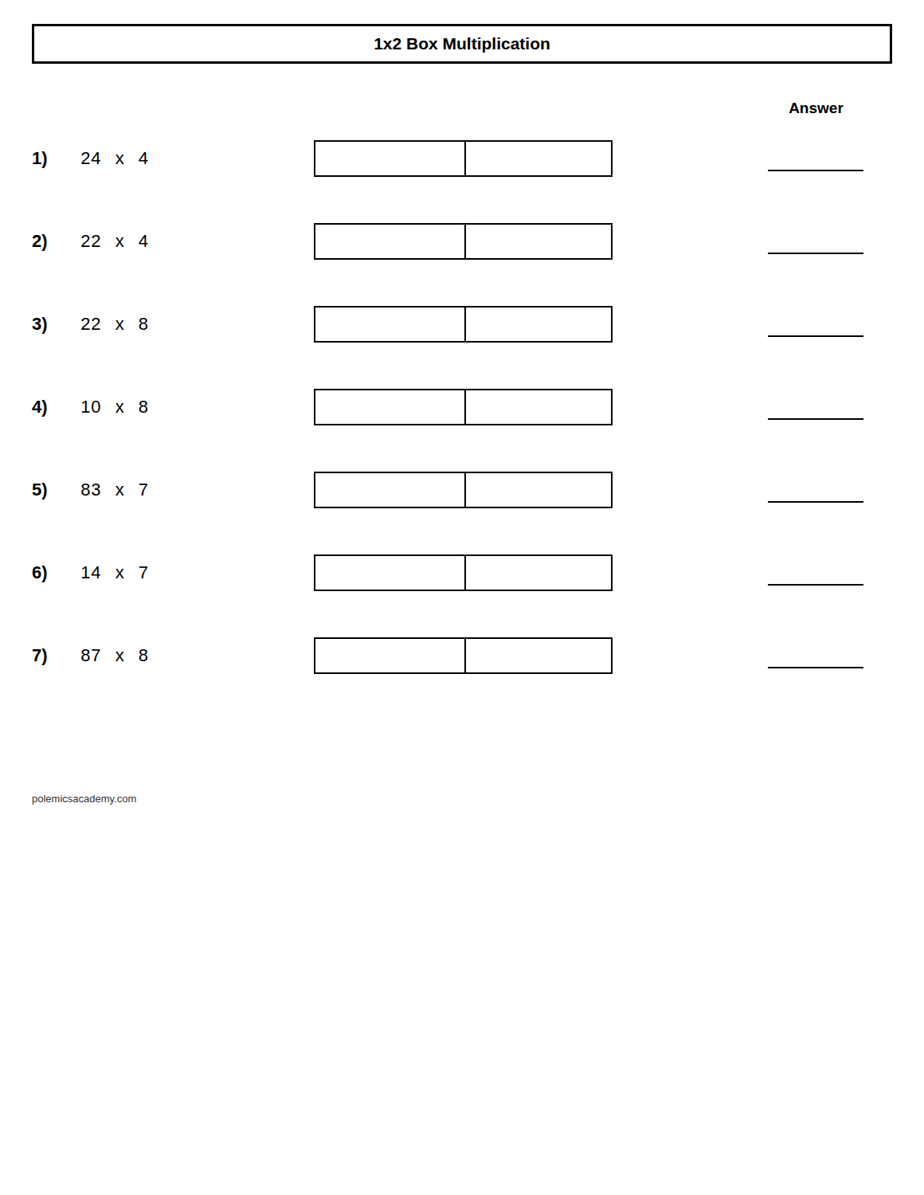1x2 Box Multiplication
| | | | Answer |
| 1) | 24 x 4 | | |
| 2) | 22 x 4 | | |
| 3) | 22 x 8 | | |
| 4) | 10 x 8 | | |
| 5) | 83 x 7 | | |
| 6) | 14 x 7 | | |
| 7) | 87 x 8 | | |
polemicsacademy.com